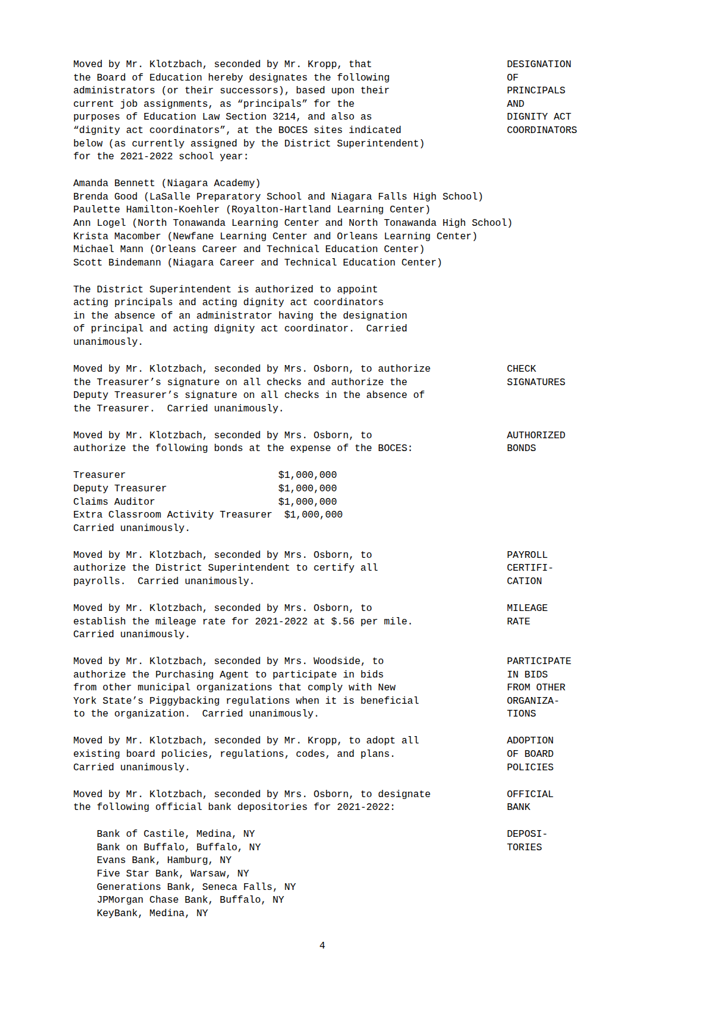Moved by Mr. Klotzbach, seconded by Mr. Kropp, that the Board of Education hereby designates the following administrators (or their successors), based upon their current job assignments, as “principals” for the purposes of Education Law Section 3214, and also as “dignity act coordinators”, at the BOCES sites indicated below (as currently assigned by the District Superintendent) for the 2021-2022 school year:
DESIGNATION OF PRINCIPALS AND DIGNITY ACT COORDINATORS
Amanda Bennett (Niagara Academy) Brenda Good (LaSalle Preparatory School and Niagara Falls High School) Paulette Hamilton-Koehler (Royalton-Hartland Learning Center) Ann Logel (North Tonawanda Learning Center and North Tonawanda High School) Krista Macomber (Newfane Learning Center and Orleans Learning Center) Michael Mann (Orleans Career and Technical Education Center) Scott Bindemann (Niagara Career and Technical Education Center)
The District Superintendent is authorized to appoint acting principals and acting dignity act coordinators in the absence of an administrator having the designation of principal and acting dignity act coordinator. Carried unanimously.
Moved by Mr. Klotzbach, seconded by Mrs. Osborn, to authorize the Treasurer’s signature on all checks and authorize the Deputy Treasurer’s signature on all checks in the absence of the Treasurer. Carried unanimously.
CHECK SIGNATURES
Moved by Mr. Klotzbach, seconded by Mrs. Osborn, to authorize the following bonds at the expense of the BOCES:
AUTHORIZED BONDS
Treasurer $1,000,000 Deputy Treasurer $1,000,000 Claims Auditor $1,000,000 Extra Classroom Activity Treasurer $1,000,000 Carried unanimously.
Moved by Mr. Klotzbach, seconded by Mrs. Osborn, to authorize the District Superintendent to certify all payrolls. Carried unanimously.
PAYROLL CERTIFI- CATION
Moved by Mr. Klotzbach, seconded by Mrs. Osborn, to establish the mileage rate for 2021-2022 at $.56 per mile. Carried unanimously.
MILEAGE RATE
Moved by Mr. Klotzbach, seconded by Mrs. Woodside, to authorize the Purchasing Agent to participate in bids from other municipal organizations that comply with New York State’s Piggybacking regulations when it is beneficial to the organization. Carried unanimously.
PARTICIPATE IN BIDS FROM OTHER ORGANIZA- TIONS
Moved by Mr. Klotzbach, seconded by Mr. Kropp, to adopt all existing board policies, regulations, codes, and plans. Carried unanimously.
ADOPTION OF BOARD POLICIES
Moved by Mr. Klotzbach, seconded by Mrs. Osborn, to designate the following official bank depositories for 2021-2022:
OFFICIAL BANK
Bank of Castile, Medina, NY Bank on Buffalo, Buffalo, NY Evans Bank, Hamburg, NY Five Star Bank, Warsaw, NY Generations Bank, Seneca Falls, NY JPMorgan Chase Bank, Buffalo, NY KeyBank, Medina, NY
DEPOSI- TORIES
4